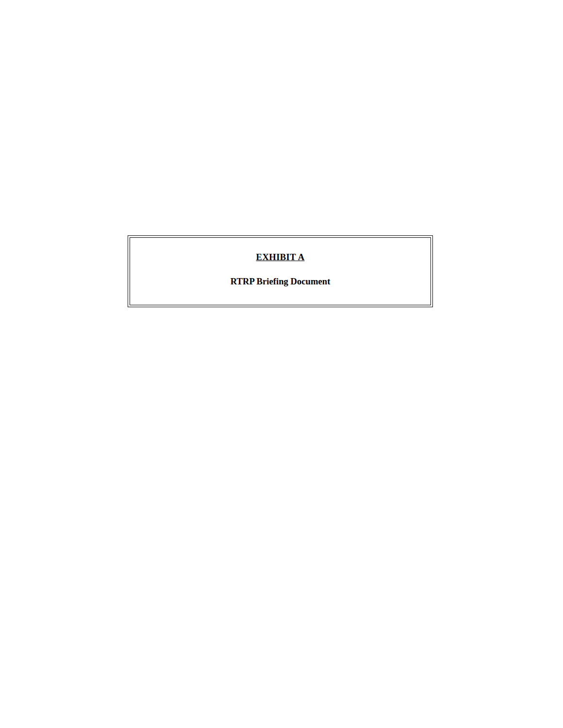EXHIBIT A
RTRP Briefing Document